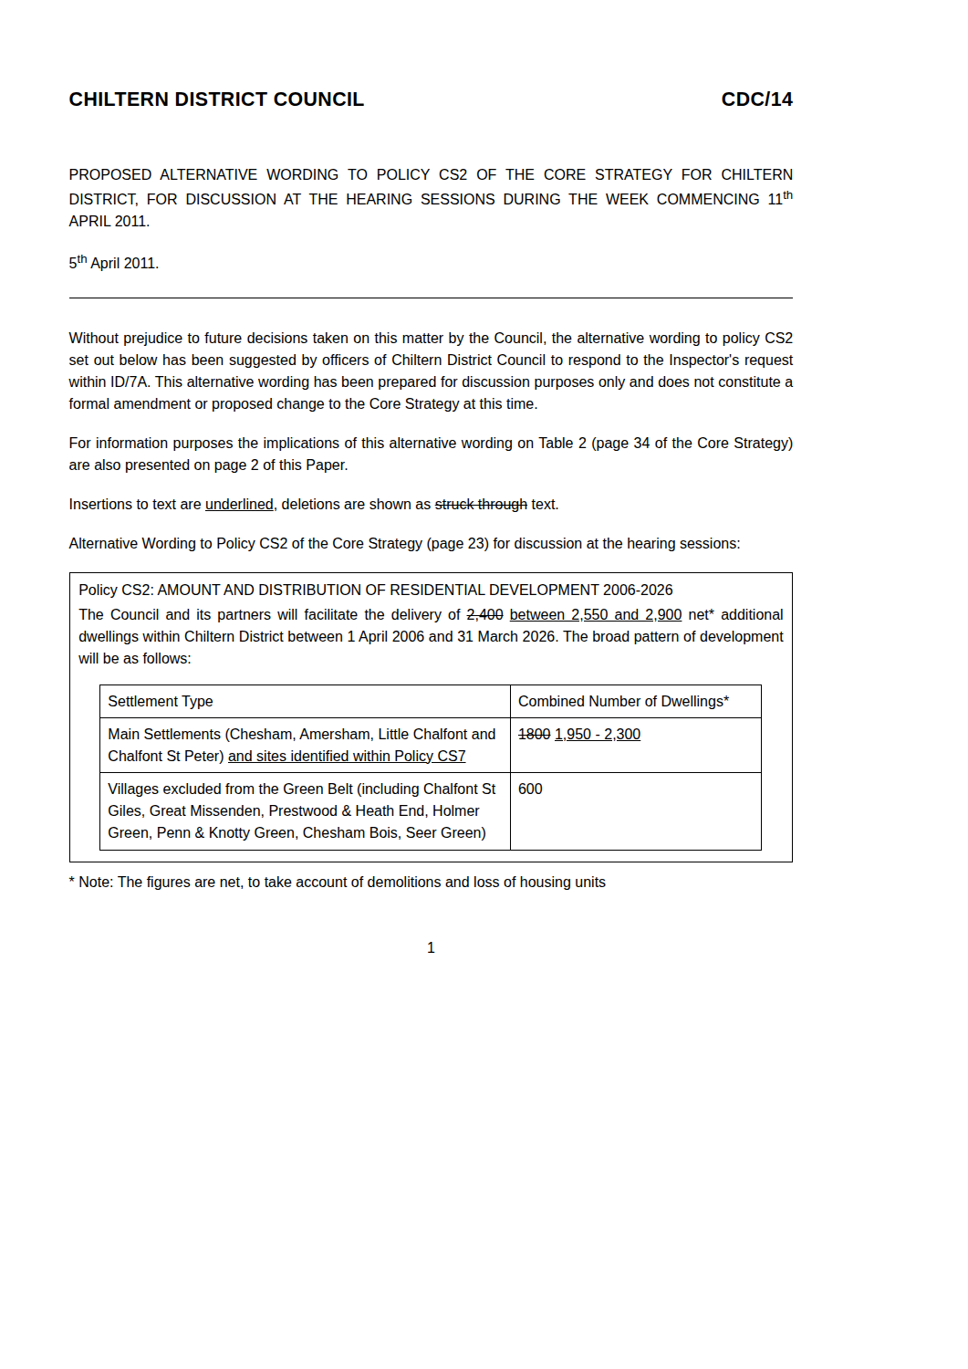CHILTERN DISTRICT COUNCIL CDC/14
PROPOSED ALTERNATIVE WORDING TO POLICY CS2 OF THE CORE STRATEGY FOR CHILTERN DISTRICT, FOR DISCUSSION AT THE HEARING SESSIONS DURING THE WEEK COMMENCING 11th APRIL 2011.
5th April 2011.
Without prejudice to future decisions taken on this matter by the Council, the alternative wording to policy CS2 set out below has been suggested by officers of Chiltern District Council to respond to the Inspector's request within ID/7A. This alternative wording has been prepared for discussion purposes only and does not constitute a formal amendment or proposed change to the Core Strategy at this time.
For information purposes the implications of this alternative wording on Table 2 (page 34 of the Core Strategy) are also presented on page 2 of this Paper.
Insertions to text are underlined, deletions are shown as struck through text.
Alternative Wording to Policy CS2 of the Core Strategy (page 23) for discussion at the hearing sessions:
Policy CS2: AMOUNT AND DISTRIBUTION OF RESIDENTIAL DEVELOPMENT 2006-2026
The Council and its partners will facilitate the delivery of 2,400 between 2,550 and 2,900 net* additional dwellings within Chiltern District between 1 April 2006 and 31 March 2026. The broad pattern of development will be as follows:
| Settlement Type | Combined Number of Dwellings* |
| Main Settlements (Chesham, Amersham, Little Chalfont and Chalfont St Peter) and sites identified within Policy CS7 | 1800 1,950 - 2,300 |
| Villages excluded from the Green Belt (including Chalfont St Giles, Great Missenden, Prestwood & Heath End, Holmer Green, Penn & Knotty Green, Chesham Bois, Seer Green) | 600 |
* Note: The figures are net, to take account of demolitions and loss of housing units
1